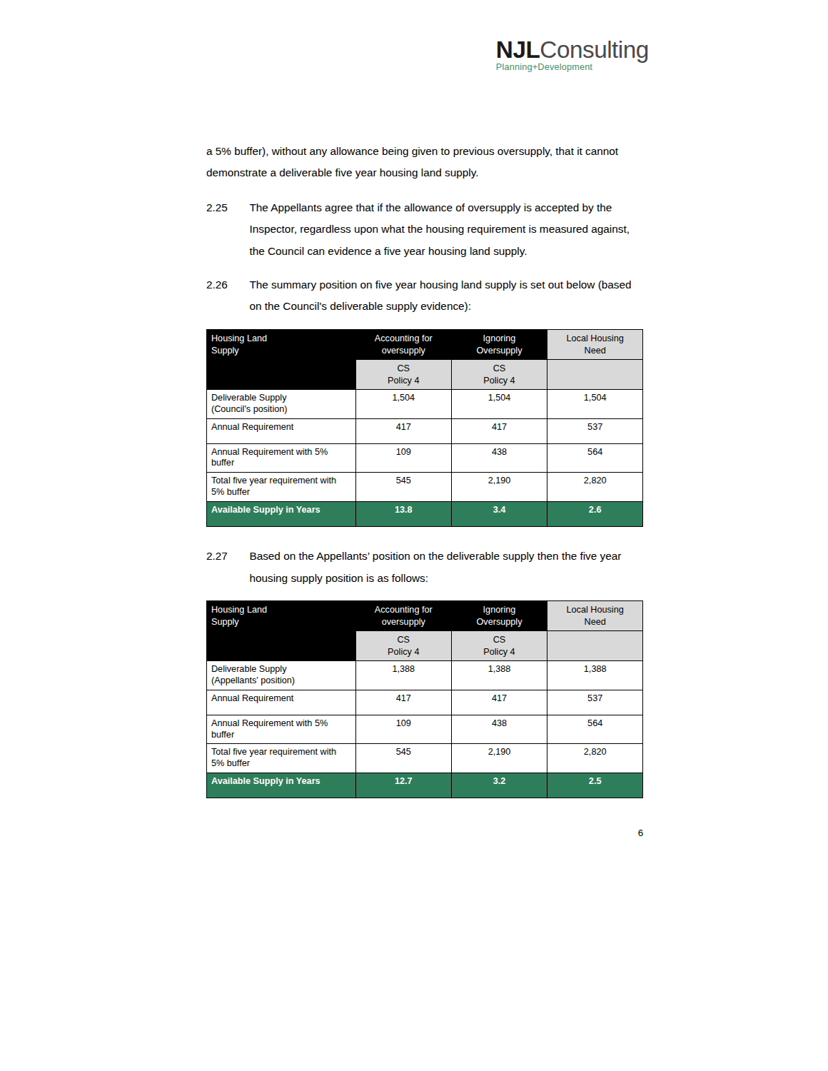NJL Consulting
Planning+Development
a 5% buffer), without any allowance being given to previous oversupply, that it cannot demonstrate a deliverable five year housing land supply.
2.25
The Appellants agree that if the allowance of oversupply is accepted by the Inspector, regardless upon what the housing requirement is measured against, the Council can evidence a five year housing land supply.
2.26
The summary position on five year housing land supply is set out below (based on the Council's deliverable supply evidence):
| Housing Land Supply | Accounting for oversupply | Ignoring Oversupply | Local Housing Need |
| --- | --- | --- | --- |
| | CS Policy 4 | CS Policy 4 | |
| Deliverable Supply (Council's position) | 1,504 | 1,504 | 1,504 |
| Annual Requirement | 417 | 417 | 537 |
| Annual Requirement with 5% buffer | 109 | 438 | 564 |
| Total five year requirement with 5% buffer | 545 | 2,190 | 2,820 |
| Available Supply in Years | 13.8 | 3.4 | 2.6 |
2.27
Based on the Appellants’ position on the deliverable supply then the five year housing supply position is as follows:
| Housing Land Supply | Accounting for oversupply | Ignoring Oversupply | Local Housing Need |
| --- | --- | --- | --- |
| | CS Policy 4 | CS Policy 4 | |
| Deliverable Supply (Appellants' position) | 1,388 | 1,388 | 1,388 |
| Annual Requirement | 417 | 417 | 537 |
| Annual Requirement with 5% buffer | 109 | 438 | 564 |
| Total five year requirement with 5% buffer | 545 | 2,190 | 2,820 |
| Available Supply in Years | 12.7 | 3.2 | 2.5 |
6